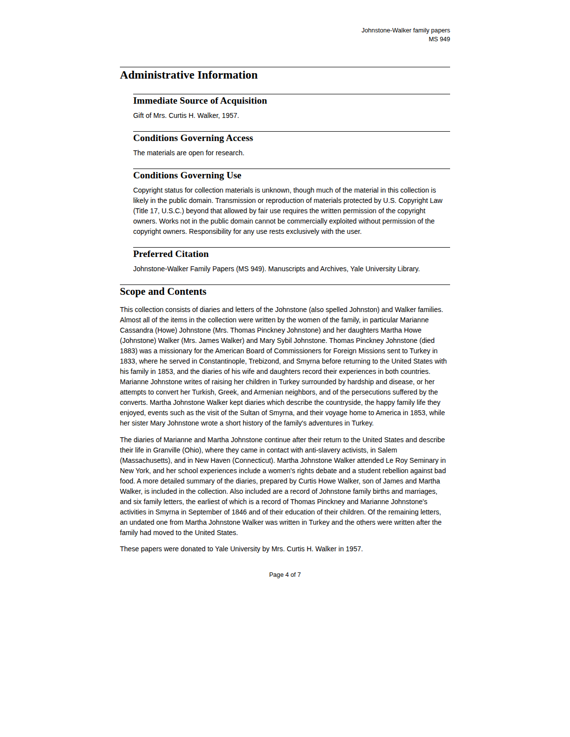Johnstone-Walker family papers
MS 949
Administrative Information
Immediate Source of Acquisition
Gift of Mrs. Curtis H. Walker, 1957.
Conditions Governing Access
The materials are open for research.
Conditions Governing Use
Copyright status for collection materials is unknown, though much of the material in this collection is likely in the public domain. Transmission or reproduction of materials protected by U.S. Copyright Law (Title 17, U.S.C.) beyond that allowed by fair use requires the written permission of the copyright owners. Works not in the public domain cannot be commercially exploited without permission of the copyright owners. Responsibility for any use rests exclusively with the user.
Preferred Citation
Johnstone-Walker Family Papers (MS 949). Manuscripts and Archives, Yale University Library.
Scope and Contents
This collection consists of diaries and letters of the Johnstone (also spelled Johnston) and Walker families. Almost all of the items in the collection were written by the women of the family, in particular Marianne Cassandra (Howe) Johnstone (Mrs. Thomas Pinckney Johnstone) and her daughters Martha Howe (Johnstone) Walker (Mrs. James Walker) and Mary Sybil Johnstone. Thomas Pinckney Johnstone (died 1883) was a missionary for the American Board of Commissioners for Foreign Missions sent to Turkey in 1833, where he served in Constantinople, Trebizond, and Smyrna before returning to the United States with his family in 1853, and the diaries of his wife and daughters record their experiences in both countries. Marianne Johnstone writes of raising her children in Turkey surrounded by hardship and disease, or her attempts to convert her Turkish, Greek, and Armenian neighbors, and of the persecutions suffered by the converts. Martha Johnstone Walker kept diaries which describe the countryside, the happy family life they enjoyed, events such as the visit of the Sultan of Smyrna, and their voyage home to America in 1853, while her sister Mary Johnstone wrote a short history of the family's adventures in Turkey.
The diaries of Marianne and Martha Johnstone continue after their return to the United States and describe their life in Granville (Ohio), where they came in contact with anti-slavery activists, in Salem (Massachusetts), and in New Haven (Connecticut). Martha Johnstone Walker attended Le Roy Seminary in New York, and her school experiences include a women's rights debate and a student rebellion against bad food. A more detailed summary of the diaries, prepared by Curtis Howe Walker, son of James and Martha Walker, is included in the collection. Also included are a record of Johnstone family births and marriages, and six family letters, the earliest of which is a record of Thomas Pinckney and Marianne Johnstone's activities in Smyrna in September of 1846 and of their education of their children. Of the remaining letters, an undated one from Martha Johnstone Walker was written in Turkey and the others were written after the family had moved to the United States.
These papers were donated to Yale University by Mrs. Curtis H. Walker in 1957.
Page 4 of 7